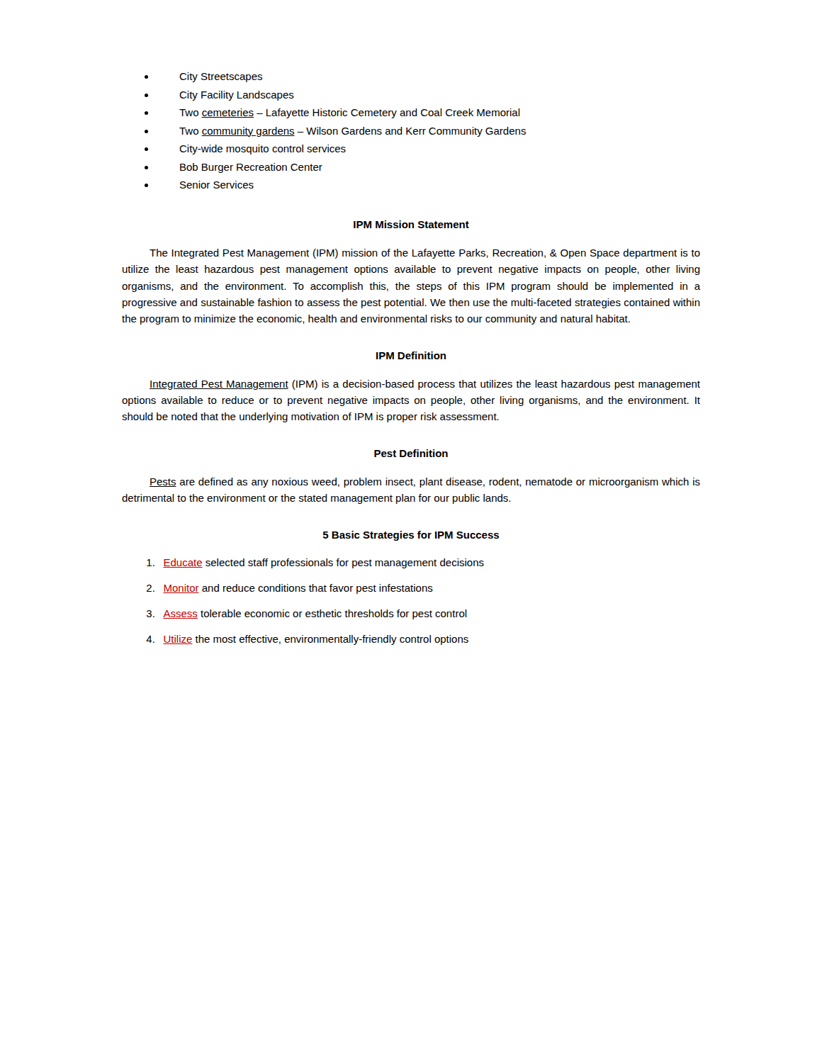City Streetscapes
City Facility Landscapes
Two cemeteries – Lafayette Historic Cemetery and Coal Creek Memorial
Two community gardens – Wilson Gardens and Kerr Community Gardens
City-wide mosquito control services
Bob Burger Recreation Center
Senior Services
IPM Mission Statement
The Integrated Pest Management (IPM) mission of the Lafayette Parks, Recreation, & Open Space department is to utilize the least hazardous pest management options available to prevent negative impacts on people, other living organisms, and the environment. To accomplish this, the steps of this IPM program should be implemented in a progressive and sustainable fashion to assess the pest potential. We then use the multi-faceted strategies contained within the program to minimize the economic, health and environmental risks to our community and natural habitat.
IPM Definition
Integrated Pest Management (IPM) is a decision-based process that utilizes the least hazardous pest management options available to reduce or to prevent negative impacts on people, other living organisms, and the environment. It should be noted that the underlying motivation of IPM is proper risk assessment.
Pest Definition
Pests are defined as any noxious weed, problem insect, plant disease, rodent, nematode or microorganism which is detrimental to the environment or the stated management plan for our public lands.
5 Basic Strategies for IPM Success
Educate selected staff professionals for pest management decisions
Monitor and reduce conditions that favor pest infestations
Assess tolerable economic or esthetic thresholds for pest control
Utilize the most effective, environmentally-friendly control options